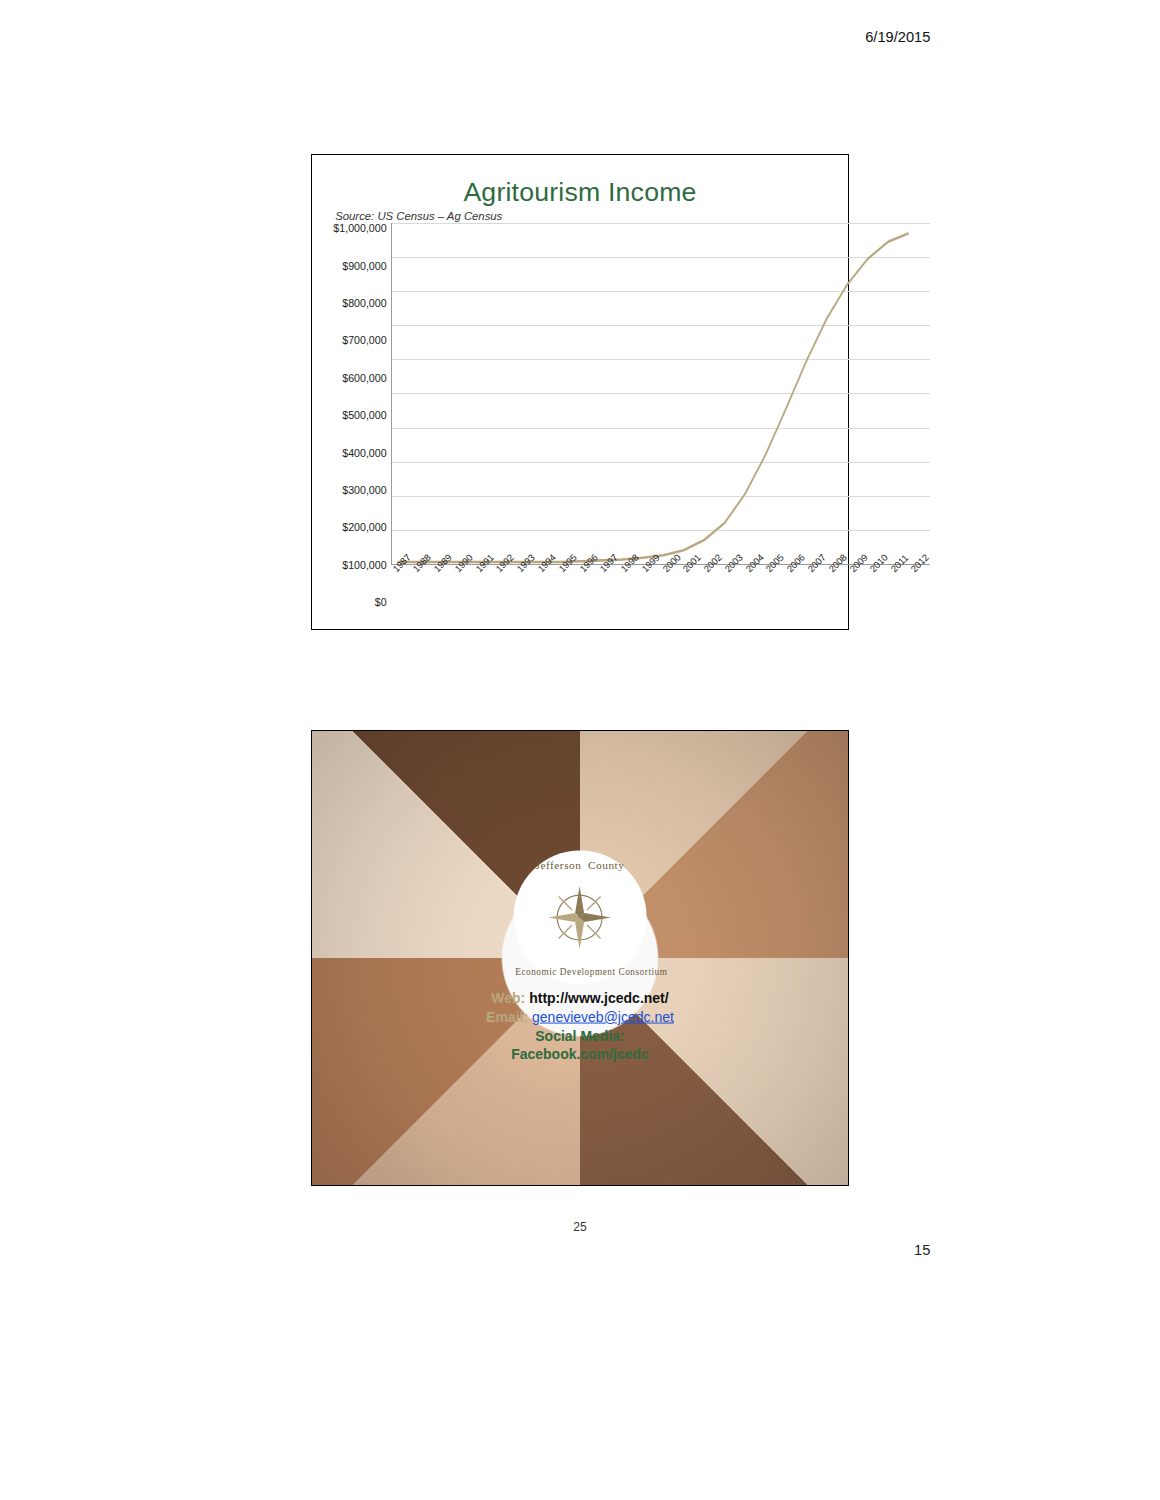6/19/2015
Agritourism Income
Source: US Census – Ag Census
$1,000,000 $900,000 $800,000 $700,000 $600,000 $500,000 $400,000 $300,000 $200,000 $100,000 $0
19871988198919901991 19921993199419951996 19971998199920002001 20022003200420052006 20072008200920102011 2012
Jefferson County
Economic Development Consortium
Web: http://www.jcedc.net/
Email: genevieveb@jcedc.net
Social Media:
Facebook.com/jcedc
25
15